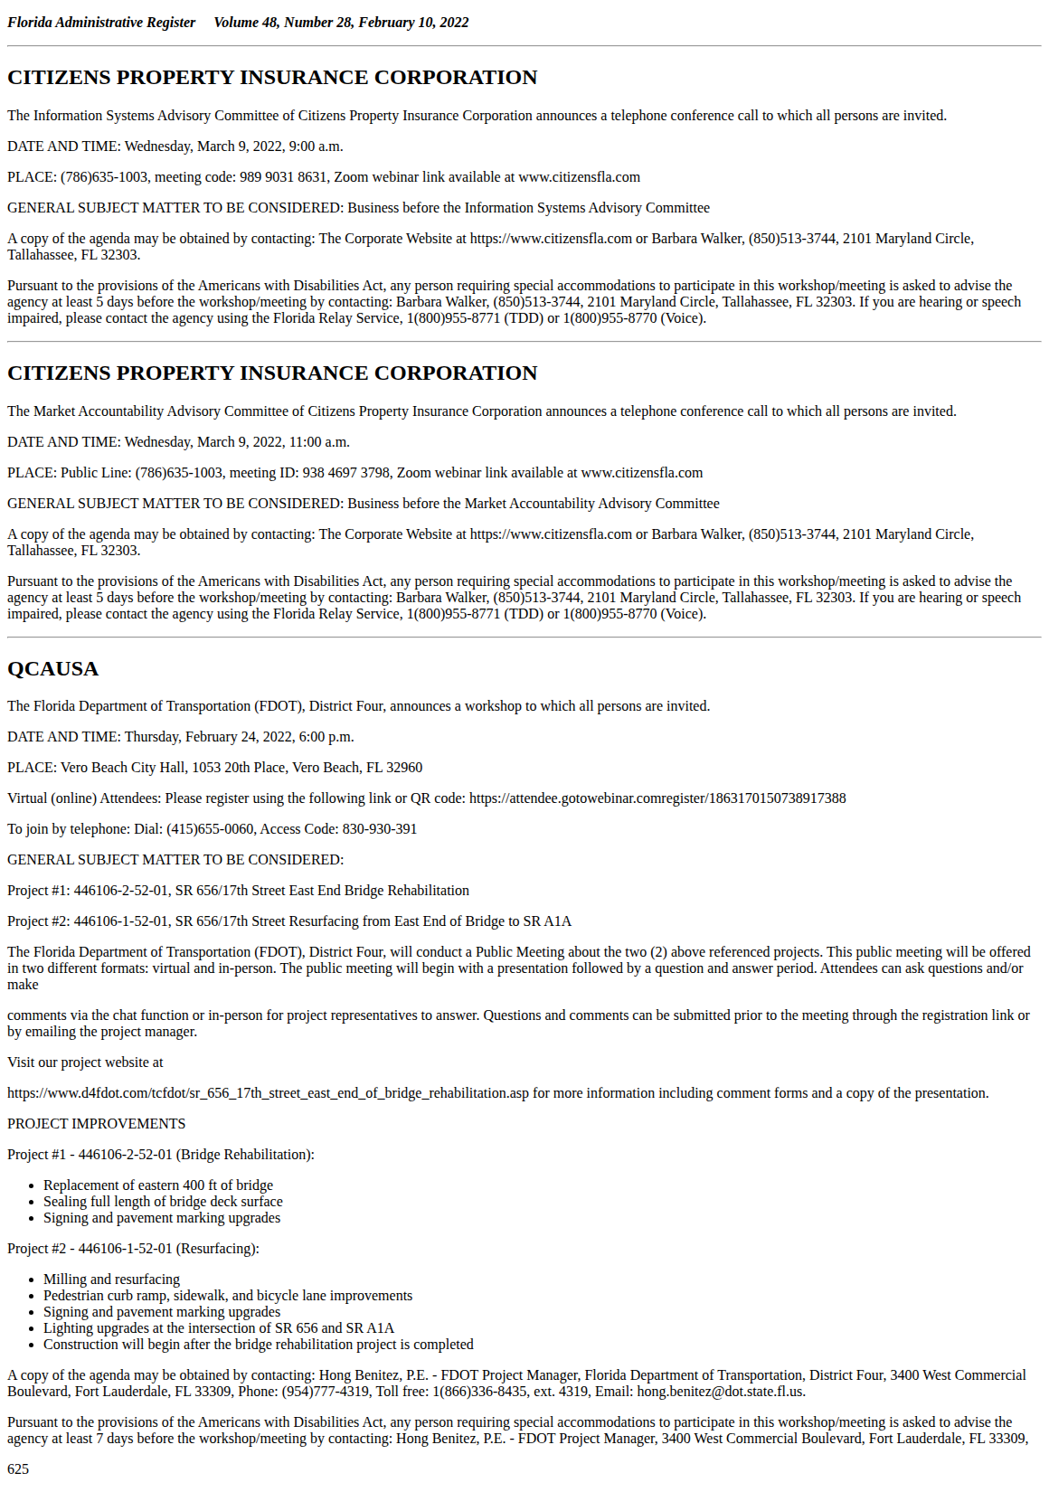Florida Administrative Register Volume 48, Number 28, February 10, 2022
CITIZENS PROPERTY INSURANCE CORPORATION
The Information Systems Advisory Committee of Citizens Property Insurance Corporation announces a telephone conference call to which all persons are invited.
DATE AND TIME: Wednesday, March 9, 2022, 9:00 a.m.
PLACE: (786)635-1003, meeting code: 989 9031 8631, Zoom webinar link available at www.citizensfla.com
GENERAL SUBJECT MATTER TO BE CONSIDERED: Business before the Information Systems Advisory Committee
A copy of the agenda may be obtained by contacting: The Corporate Website at https://www.citizensfla.com or Barbara Walker, (850)513-3744, 2101 Maryland Circle, Tallahassee, FL 32303.
Pursuant to the provisions of the Americans with Disabilities Act, any person requiring special accommodations to participate in this workshop/meeting is asked to advise the agency at least 5 days before the workshop/meeting by contacting: Barbara Walker, (850)513-3744, 2101 Maryland Circle, Tallahassee, FL 32303. If you are hearing or speech impaired, please contact the agency using the Florida Relay Service, 1(800)955-8771 (TDD) or 1(800)955-8770 (Voice).
CITIZENS PROPERTY INSURANCE CORPORATION
The Market Accountability Advisory Committee of Citizens Property Insurance Corporation announces a telephone conference call to which all persons are invited.
DATE AND TIME: Wednesday, March 9, 2022, 11:00 a.m.
PLACE: Public Line: (786)635-1003, meeting ID: 938 4697 3798, Zoom webinar link available at www.citizensfla.com
GENERAL SUBJECT MATTER TO BE CONSIDERED: Business before the Market Accountability Advisory Committee
A copy of the agenda may be obtained by contacting: The Corporate Website at https://www.citizensfla.com or Barbara Walker, (850)513-3744, 2101 Maryland Circle, Tallahassee, FL 32303.
Pursuant to the provisions of the Americans with Disabilities Act, any person requiring special accommodations to participate in this workshop/meeting is asked to advise the agency at least 5 days before the workshop/meeting by contacting: Barbara Walker, (850)513-3744, 2101 Maryland Circle, Tallahassee, FL 32303. If you are hearing or speech impaired, please contact the agency using the Florida Relay Service, 1(800)955-8771 (TDD) or 1(800)955-8770 (Voice).
QCAUSA
The Florida Department of Transportation (FDOT), District Four, announces a workshop to which all persons are invited.
DATE AND TIME: Thursday, February 24, 2022, 6:00 p.m.
PLACE: Vero Beach City Hall, 1053 20th Place, Vero Beach, FL 32960
Virtual (online) Attendees: Please register using the following link or QR code: https://attendee.gotowebinar.comregister/1863170150738917388
To join by telephone: Dial: (415)655-0060, Access Code: 830-930-391
GENERAL SUBJECT MATTER TO BE CONSIDERED:
Project #1: 446106-2-52-01, SR 656/17th Street East End Bridge Rehabilitation
Project #2: 446106-1-52-01, SR 656/17th Street Resurfacing from East End of Bridge to SR A1A
The Florida Department of Transportation (FDOT), District Four, will conduct a Public Meeting about the two (2) above referenced projects. This public meeting will be offered in two different formats: virtual and in-person. The public meeting will begin with a presentation followed by a question and answer period. Attendees can ask questions and/or make
comments via the chat function or in-person for project representatives to answer. Questions and comments can be submitted prior to the meeting through the registration link or by emailing the project manager.
Visit our project website at
https://www.d4fdot.com/tcfdot/sr_656_17th_street_east_end_of_bridge_rehabilitation.asp for more information including comment forms and a copy of the presentation.
PROJECT IMPROVEMENTS
Project #1 - 446106-2-52-01 (Bridge Rehabilitation):
Replacement of eastern 400 ft of bridge
Sealing full length of bridge deck surface
Signing and pavement marking upgrades
Project #2 - 446106-1-52-01 (Resurfacing):
Milling and resurfacing
Pedestrian curb ramp, sidewalk, and bicycle lane improvements
Signing and pavement marking upgrades
Lighting upgrades at the intersection of SR 656 and SR A1A
Construction will begin after the bridge rehabilitation project is completed
A copy of the agenda may be obtained by contacting: Hong Benitez, P.E. - FDOT Project Manager, Florida Department of Transportation, District Four, 3400 West Commercial Boulevard, Fort Lauderdale, FL 33309, Phone: (954)777-4319, Toll free: 1(866)336-8435, ext. 4319, Email: hong.benitez@dot.state.fl.us.
Pursuant to the provisions of the Americans with Disabilities Act, any person requiring special accommodations to participate in this workshop/meeting is asked to advise the agency at least 7 days before the workshop/meeting by contacting: Hong Benitez, P.E. - FDOT Project Manager, 3400 West Commercial Boulevard, Fort Lauderdale, FL 33309,
625